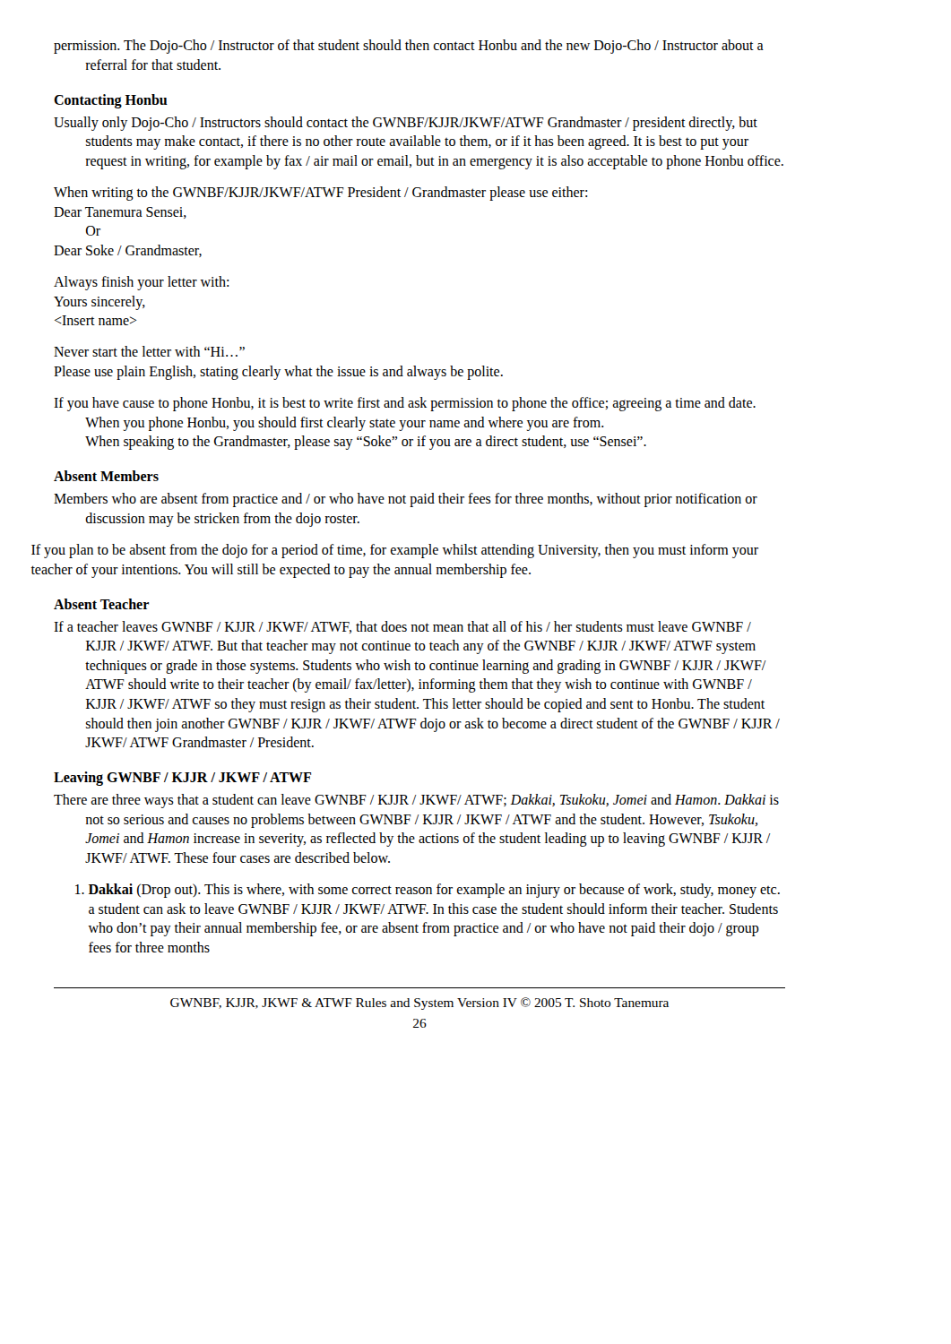permission. The Dojo-Cho / Instructor of that student should then contact Honbu and the new Dojo-Cho / Instructor about a referral for that student.
Contacting Honbu
Usually only Dojo-Cho / Instructors should contact the GWNBF/KJJR/JKWF/ATWF Grandmaster / president directly, but students may make contact, if there is no other route available to them, or if it has been agreed. It is best to put your request in writing, for example by fax / air mail or email, but in an emergency it is also acceptable to phone Honbu office.
When writing to the GWNBF/KJJR/JKWF/ATWF President / Grandmaster please use either:
Dear Tanemura Sensei,
Or
Dear Soke / Grandmaster,
Always finish your letter with:
Yours sincerely,
<Insert name>
Never start the letter with “Hi…”
Please use plain English, stating clearly what the issue is and always be polite.
If you have cause to phone Honbu, it is best to write first and ask permission to phone the office; agreeing a time and date. When you phone Honbu, you should first clearly state your name and where you are from.
When speaking to the Grandmaster, please say “Soke” or if you are a direct student, use “Sensei”.
Absent Members
Members who are absent from practice and / or who have not paid their fees for three months, without prior notification or discussion may be stricken from the dojo roster.
If you plan to be absent from the dojo for a period of time, for example whilst attending University, then you must inform your teacher of your intentions. You will still be expected to pay the annual membership fee.
Absent Teacher
If a teacher leaves GWNBF / KJJR / JKWF/ ATWF, that does not mean that all of his / her students must leave GWNBF / KJJR / JKWF/ ATWF. But that teacher may not continue to teach any of the GWNBF / KJJR / JKWF/ ATWF system techniques or grade in those systems. Students who wish to continue learning and grading in GWNBF / KJJR / JKWF/ ATWF should write to their teacher (by email/ fax/letter), informing them that they wish to continue with GWNBF / KJJR / JKWF/ ATWF so they must resign as their student. This letter should be copied and sent to Honbu. The student should then join another GWNBF / KJJR / JKWF/ ATWF dojo or ask to become a direct student of the GWNBF / KJJR / JKWF/ ATWF Grandmaster / President.
Leaving GWNBF / KJJR / JKWF / ATWF
There are three ways that a student can leave GWNBF / KJJR / JKWF/ ATWF; Dakkai, Tsukoku, Jomei and Hamon. Dakkai is not so serious and causes no problems between GWNBF / KJJR / JKWF / ATWF and the student. However, Tsukoku, Jomei and Hamon increase in severity, as reflected by the actions of the student leading up to leaving GWNBF / KJJR / JKWF/ ATWF. These four cases are described below.
Dakkai (Drop out). This is where, with some correct reason for example an injury or because of work, study, money etc. a student can ask to leave GWNBF / KJJR / JKWF/ ATWF. In this case the student should inform their teacher. Students who don’t pay their annual membership fee, or are absent from practice and / or who have not paid their dojo / group fees for three months
GWNBF, KJJR, JKWF & ATWF Rules and System Version IV © 2005 T. Shoto Tanemura 26